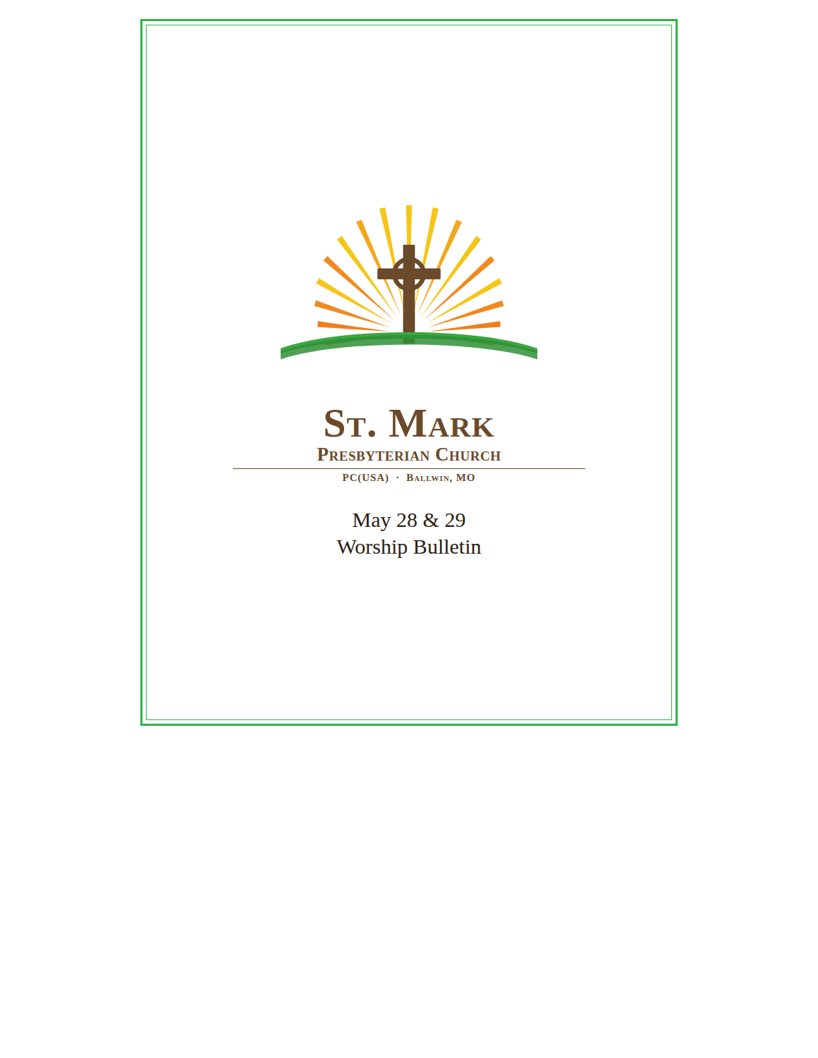St. Mark Presbyterian Church logo A Celtic cross on a green hill with an orange and yellow sunburst radiating behind it.
St. Mark Presbyterian Church
PC(USA) · Ballwin, MO
May 28 & 29 Worship Bulletin